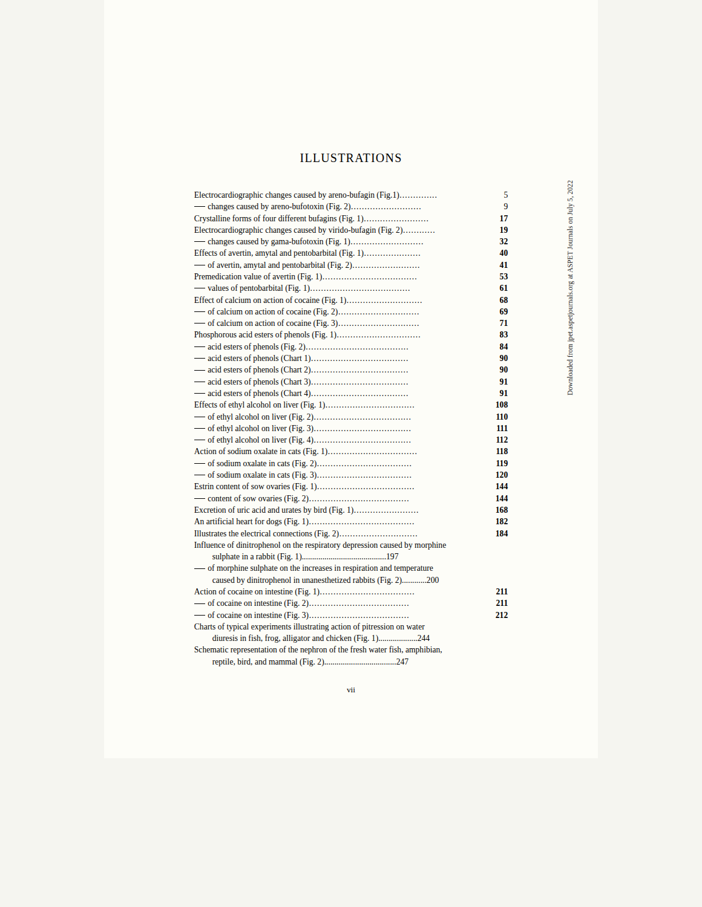Downloaded from jpet.aspetjournals.org at ASPET Journals on July 5, 2022
ILLUSTRATIONS
Electrocardiographic changes caused by areno-bufagin (Fig.1).............. 5
changes caused by areno-bufotoxin (Fig. 2).......................... 9
Crystalline forms of four different bufagins (Fig. 1)........................ 17
Electrocardiographic changes caused by virido-bufagin (Fig. 2)............ 19
changes caused by gama-bufotoxin (Fig. 1)........................... 32
Effects of avertin, amytal and pentobarbital (Fig. 1)..................... 40
of avertin, amytal and pentobarbital (Fig. 2)......................... 41
Premedication value of avertin (Fig. 1)................................... 53
values of pentobarbital (Fig. 1)..................................... 61
Effect of calcium on action of cocaine (Fig. 1)............................ 68
of calcium on action of cocaine (Fig. 2).............................. 69
of calcium on action of cocaine (Fig. 3).............................. 71
Phosphorous acid esters of phenols (Fig. 1)............................... 83
acid esters of phenols (Fig. 2)...................................... 84
acid esters of phenols (Chart 1).................................... 90
acid esters of phenols (Chart 2).................................... 90
acid esters of phenols (Chart 3).................................... 91
acid esters of phenols (Chart 4).................................... 91
Effects of ethyl alcohol on liver (Fig. 1)................................. 108
of ethyl alcohol on liver (Fig. 2).................................... 110
of ethyl alcohol on liver (Fig. 3).................................... 111
of ethyl alcohol on liver (Fig. 4).................................... 112
Action of sodium oxalate in cats (Fig. 1)................................. 118
of sodium oxalate in cats (Fig. 2)................................... 119
of sodium oxalate in cats (Fig. 3)................................... 120
Estrin content of sow ovaries (Fig. 1).................................... 144
content of sow ovaries (Fig. 2)..................................... 144
Excretion of uric acid and urates by bird (Fig. 1)........................ 168
An artificial heart for dogs (Fig. 1)....................................... 182
Illustrates the electrical connections (Fig. 2)............................. 184
Influence of dinitrophenol on the respiratory depression caused by morphine
sulphate in a rabbit (Fig. 1)......................................... 197
of morphine sulphate on the increases in respiration and temperature
caused by dinitrophenol in unanesthetized rabbits (Fig. 2)............ 200
Action of cocaine on intestine (Fig. 1)................................... 211
of cocaine on intestine (Fig. 2)..................................... 211
of cocaine on intestine (Fig. 3)..................................... 212
Charts of typical experiments illustrating action of pitression on water
diuresis in fish, frog, alligator and chicken (Fig. 1)................... 244
Schematic representation of the nephron of the fresh water fish, amphibian,
reptile, bird, and mammal (Fig. 2)................................... 247
vii